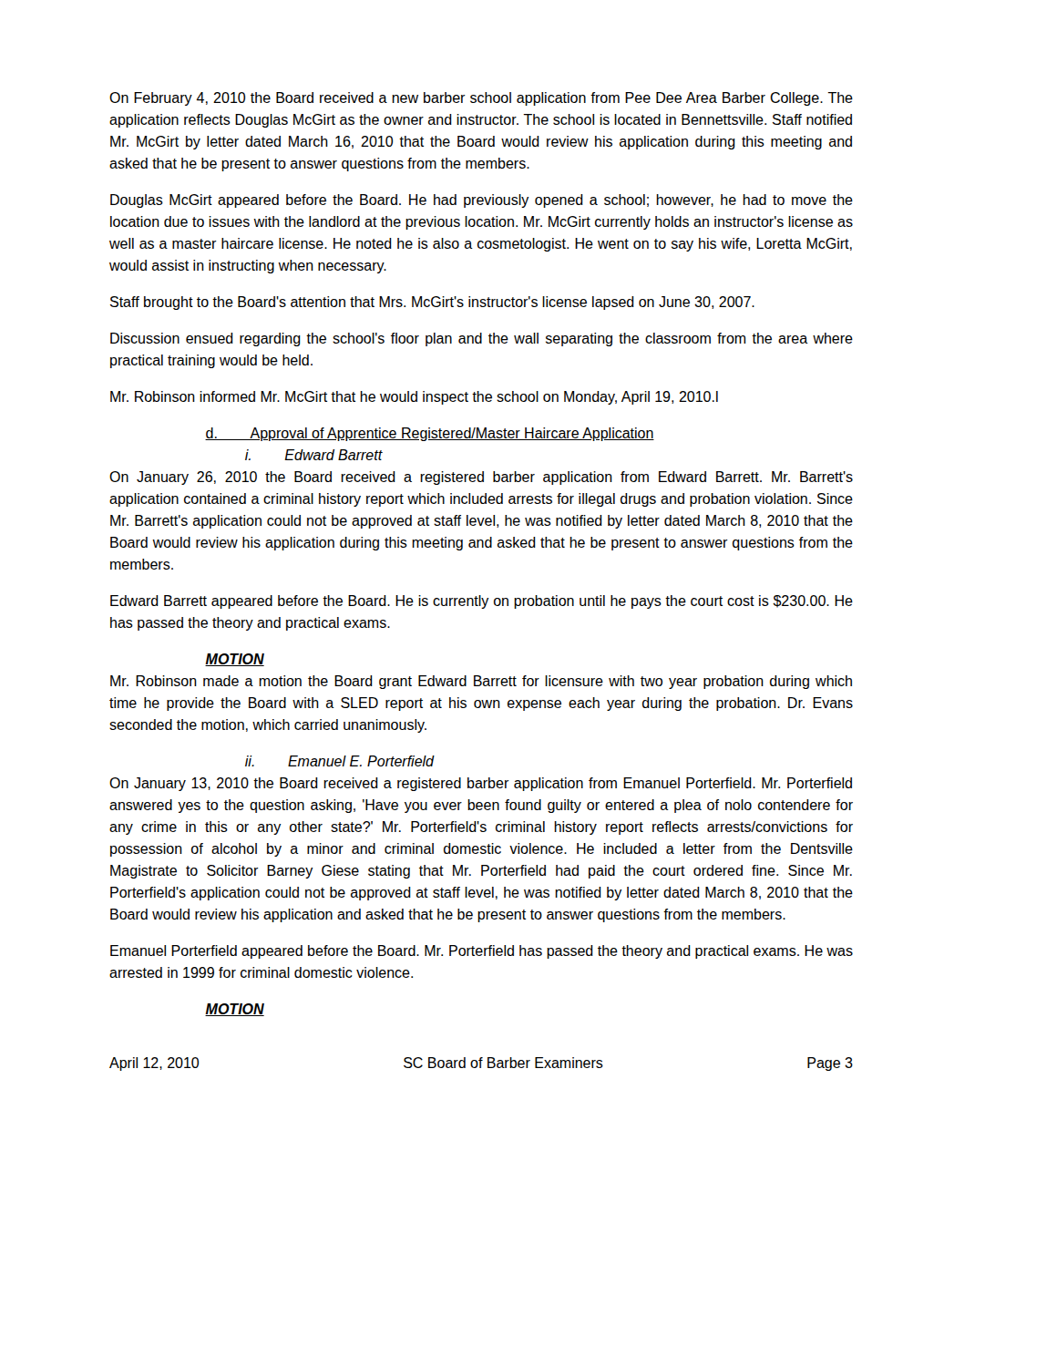On February 4, 2010 the Board received a new barber school application from Pee Dee Area Barber College. The application reflects Douglas McGirt as the owner and instructor. The school is located in Bennettsville. Staff notified Mr. McGirt by letter dated March 16, 2010 that the Board would review his application during this meeting and asked that he be present to answer questions from the members.
Douglas McGirt appeared before the Board. He had previously opened a school; however, he had to move the location due to issues with the landlord at the previous location. Mr. McGirt currently holds an instructor's license as well as a master haircare license. He noted he is also a cosmetologist. He went on to say his wife, Loretta McGirt, would assist in instructing when necessary.
Staff brought to the Board's attention that Mrs. McGirt's instructor's license lapsed on June 30, 2007.
Discussion ensued regarding the school's floor plan and the wall separating the classroom from the area where practical training would be held.
Mr. Robinson informed Mr. McGirt that he would inspect the school on Monday, April 19, 2010.l
d. Approval of Apprentice Registered/Master Haircare Application
i. Edward Barrett
On January 26, 2010 the Board received a registered barber application from Edward Barrett. Mr. Barrett's application contained a criminal history report which included arrests for illegal drugs and probation violation. Since Mr. Barrett's application could not be approved at staff level, he was notified by letter dated March 8, 2010 that the Board would review his application during this meeting and asked that he be present to answer questions from the members.
Edward Barrett appeared before the Board. He is currently on probation until he pays the court cost is $230.00. He has passed the theory and practical exams.
MOTION
Mr. Robinson made a motion the Board grant Edward Barrett for licensure with two year probation during which time he provide the Board with a SLED report at his own expense each year during the probation. Dr. Evans seconded the motion, which carried unanimously.
ii. Emanuel E. Porterfield
On January 13, 2010 the Board received a registered barber application from Emanuel Porterfield. Mr. Porterfield answered yes to the question asking, 'Have you ever been found guilty or entered a plea of nolo contendere for any crime in this or any other state?' Mr. Porterfield's criminal history report reflects arrests/convictions for possession of alcohol by a minor and criminal domestic violence. He included a letter from the Dentsville Magistrate to Solicitor Barney Giese stating that Mr. Porterfield had paid the court ordered fine. Since Mr. Porterfield's application could not be approved at staff level, he was notified by letter dated March 8, 2010 that the Board would review his application and asked that he be present to answer questions from the members.
Emanuel Porterfield appeared before the Board. Mr. Porterfield has passed the theory and practical exams. He was arrested in 1999 for criminal domestic violence.
MOTION
April 12, 2010 SC Board of Barber Examiners Page 3